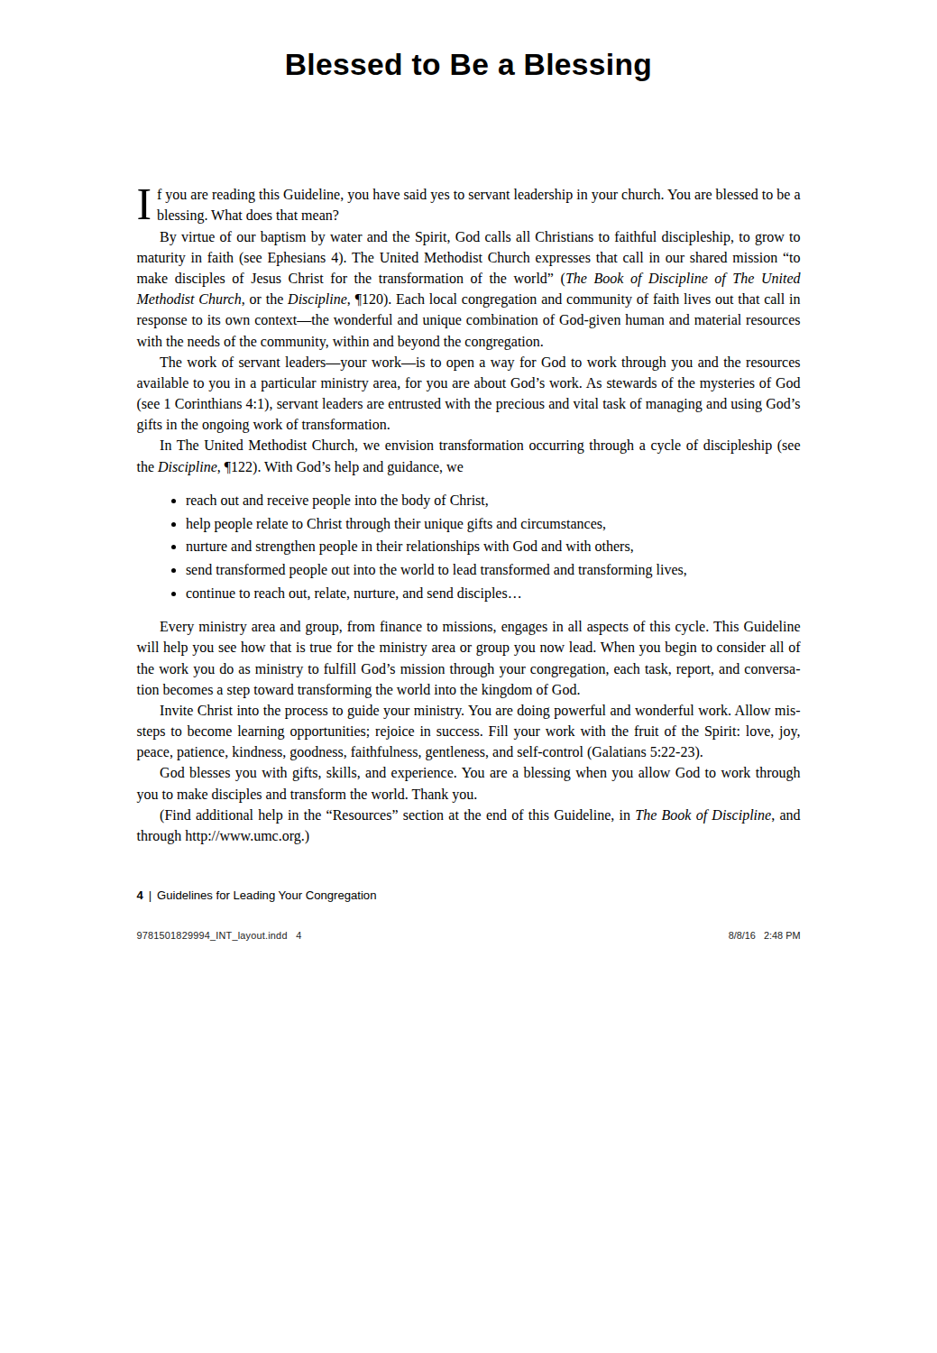Blessed to Be a Blessing
If you are reading this Guideline, you have said yes to servant leadership in your church. You are blessed to be a blessing. What does that mean?
By virtue of our baptism by water and the Spirit, God calls all Christians to faithful discipleship, to grow to maturity in faith (see Ephesians 4). The United Methodist Church expresses that call in our shared mission “to make disciples of Jesus Christ for the transformation of the world” (The Book of Discipline of The United Methodist Church, or the Discipline, ¶120). Each local congregation and community of faith lives out that call in response to its own context—the wonderful and unique combination of God-given human and material resources with the needs of the community, within and beyond the congregation.
The work of servant leaders—your work—is to open a way for God to work through you and the resources available to you in a particular ministry area, for you are about God’s work. As stewards of the mysteries of God (see 1 Corinthians 4:1), servant leaders are entrusted with the precious and vital task of managing and using God’s gifts in the ongoing work of transformation.
In The United Methodist Church, we envision transformation occurring through a cycle of discipleship (see the Discipline, ¶122). With God’s help and guidance, we
reach out and receive people into the body of Christ,
help people relate to Christ through their unique gifts and circumstances,
nurture and strengthen people in their relationships with God and with others,
send transformed people out into the world to lead transformed and transforming lives,
continue to reach out, relate, nurture, and send disciples…
Every ministry area and group, from finance to missions, engages in all aspects of this cycle. This Guideline will help you see how that is true for the ministry area or group you now lead. When you begin to consider all of the work you do as ministry to fulfill God’s mission through your congregation, each task, report, and conversation becomes a step toward transforming the world into the kingdom of God.
Invite Christ into the process to guide your ministry. You are doing powerful and wonderful work. Allow missteps to become learning opportunities; rejoice in success. Fill your work with the fruit of the Spirit: love, joy, peace, patience, kindness, goodness, faithfulness, gentleness, and self-control (Galatians 5:22-23).
God blesses you with gifts, skills, and experience. You are a blessing when you allow God to work through you to make disciples and transform the world. Thank you.
(Find additional help in the “Resources” section at the end of this Guideline, in The Book of Discipline, and through http://www.umc.org.)
4|Guidelines for Leading Your Congregation
9781501829994_INT_layout.indd 4 8/8/16 2:48 PM